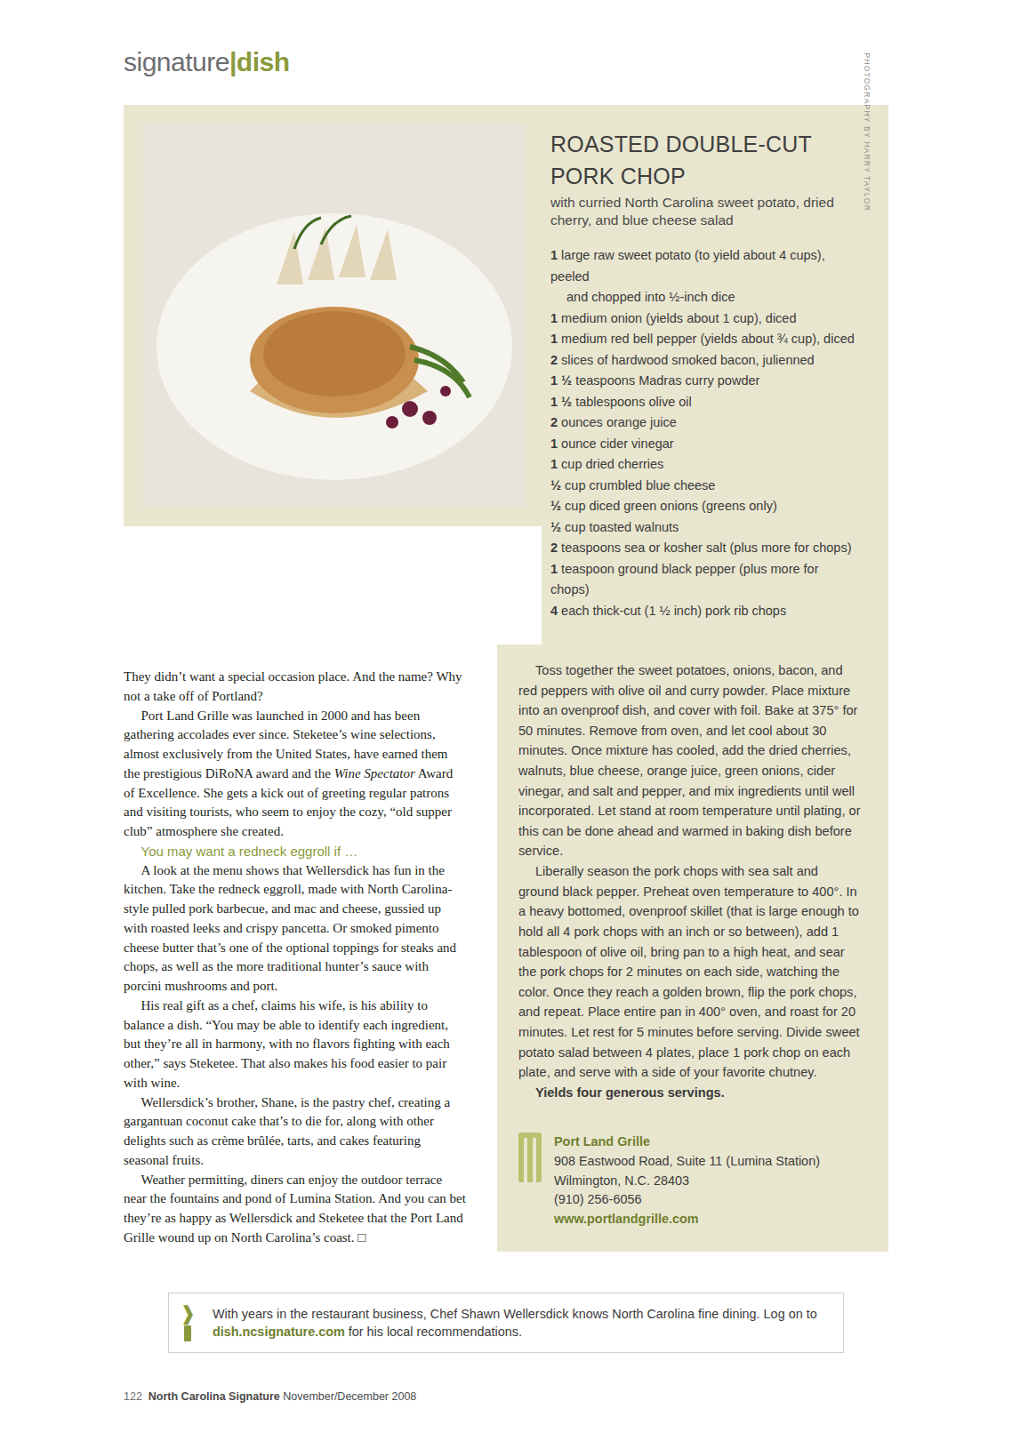signature|dish
Roasted Double-Cut Pork Chop
with curried North Carolina sweet potato, dried cherry, and blue cheese salad
1 large raw sweet potato (to yield about 4 cups), peeledand chopped into ½-inch dice
1 medium onion (yields about 1 cup), diced
1 medium red bell pepper (yields about ¾ cup), diced
2 slices of hardwood smoked bacon, julienned
1 ½ teaspoons Madras curry powder
1 ½ tablespoons olive oil
2 ounces orange juice
1 ounce cider vinegar
1 cup dried cherries
½ cup crumbled blue cheese
½ cup diced green onions (greens only)
½ cup toasted walnuts
2 teaspoons sea or kosher salt (plus more for chops)
1 teaspoon ground black pepper (plus more for chops)
4 each thick-cut (1 ½ inch) pork rib chops
PHOTOGRAPHY BY HARRY TAYLOR
They didn’t want a special occasion place. And the name? Why not a take off of Portland?
Port Land Grille was launched in 2000 and has been gathering accolades ever since. Steketee’s wine selections, almost exclusively from the United States, have earned them the prestigious DiRoNA award and the Wine Spectator Award of Excellence. She gets a kick out of greeting regular patrons and visiting tourists, who seem to enjoy the cozy, “old supper club” atmosphere she created.
You may want a redneck eggroll if …
A look at the menu shows that Wellersdick has fun in the kitchen. Take the redneck eggroll, made with North Carolina-style pulled pork barbecue, and mac and cheese, gussied up with roasted leeks and crispy pancetta. Or smoked pimento cheese butter that’s one of the optional toppings for steaks and chops, as well as the more traditional hunter’s sauce with porcini mushrooms and port.
His real gift as a chef, claims his wife, is his ability to balance a dish. “You may be able to identify each ingredient, but they’re all in harmony, with no flavors fighting with each other,” says Steketee. That also makes his food easier to pair with wine.
Wellersdick’s brother, Shane, is the pastry chef, creating a gargantuan coconut cake that’s to die for, along with other delights such as crème brûlée, tarts, and cakes featuring seasonal fruits.
Weather permitting, diners can enjoy the outdoor terrace near the fountains and pond of Lumina Station. And you can bet they’re as happy as Wellersdick and Steketee that the Port Land Grille wound up on North Carolina’s coast. □
Toss together the sweet potatoes, onions, bacon, and red peppers with olive oil and curry powder. Place mixture into an ovenproof dish, and cover with foil. Bake at 375° for 50 minutes. Remove from oven, and let cool about 30 minutes. Once mixture has cooled, add the dried cherries, walnuts, blue cheese, orange juice, green onions, cider vinegar, and salt and pepper, and mix ingredients until well incorporated. Let stand at room temperature until plating, or this can be done ahead and warmed in baking dish before service.
Liberally season the pork chops with sea salt and ground black pepper. Preheat oven temperature to 400°. In a heavy bottomed, ovenproof skillet (that is large enough to hold all 4 pork chops with an inch or so between), add 1 tablespoon of olive oil, bring pan to a high heat, and sear the pork chops for 2 minutes on each side, watching the color. Once they reach a golden brown, flip the pork chops, and repeat. Place entire pan in 400° oven, and roast for 20 minutes. Let rest for 5 minutes before serving. Divide sweet potato salad between 4 plates, place 1 pork chop on each plate, and serve with a side of your favorite chutney.
Yields four generous servings.
Port Land Grille
908 Eastwood Road, Suite 11 (Lumina Station)
Wilmington, N.C. 28403
(910) 256-6056
www.portlandgrille.com
❱
With years in the restaurant business, Chef Shawn Wellersdick knows North Carolina fine dining. Log on to dish.ncsignature.com for his local recommendations.
122 North Carolina Signature November/December 2008